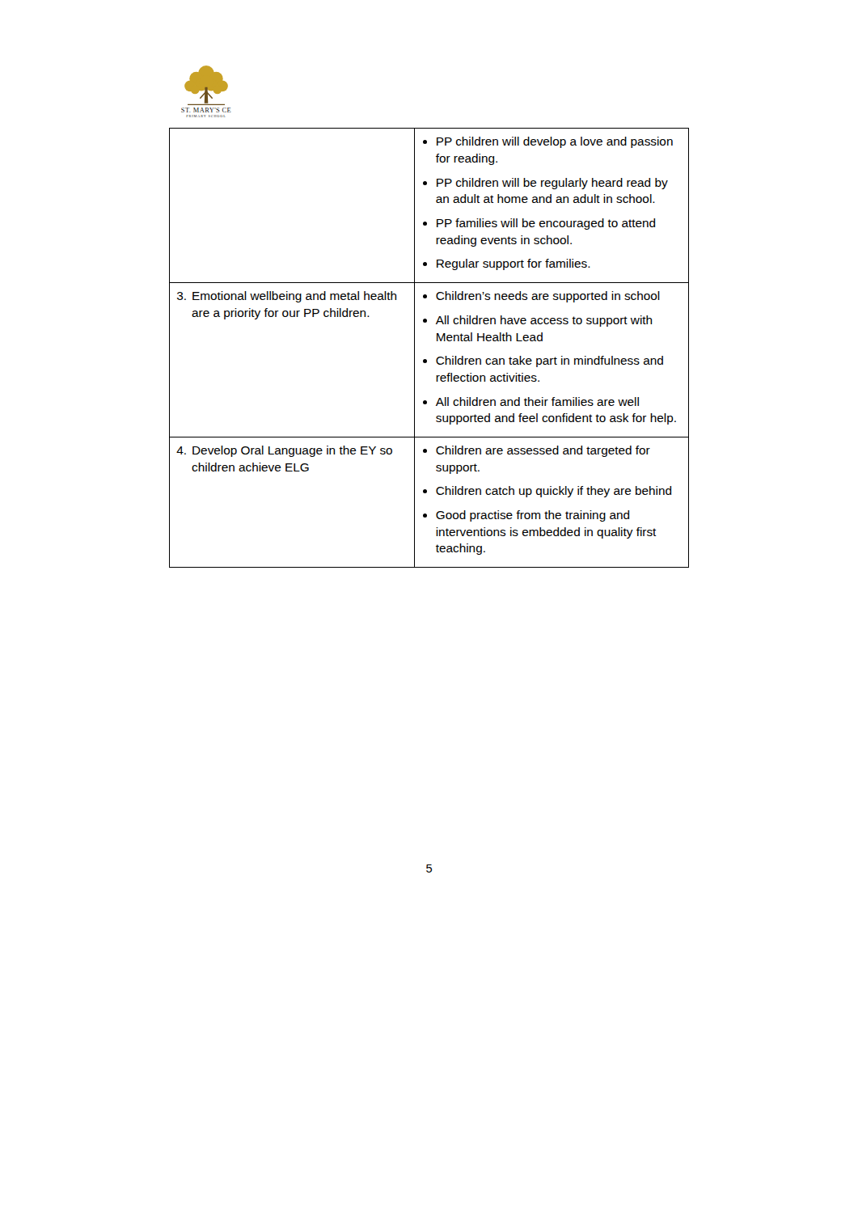ST. MARY'S CE PRIMARY SCHOOL
| | PP children will develop a love and passion for reading. PP children will be regularly heard read by an adult at home and an adult in school. PP families will be encouraged to attend reading events in school. Regular support for families. |
| 3. Emotional wellbeing and metal health are a priority for our PP children. | Children’s needs are supported in school All children have access to support with Mental Health Lead Children can take part in mindfulness and reflection activities. All children and their families are well supported and feel confident to ask for help. |
| 4. Develop Oral Language in the EY so children achieve ELG | Children are assessed and targeted for support. Children catch up quickly if they are behind Good practise from the training and interventions is embedded in quality first teaching. |
5